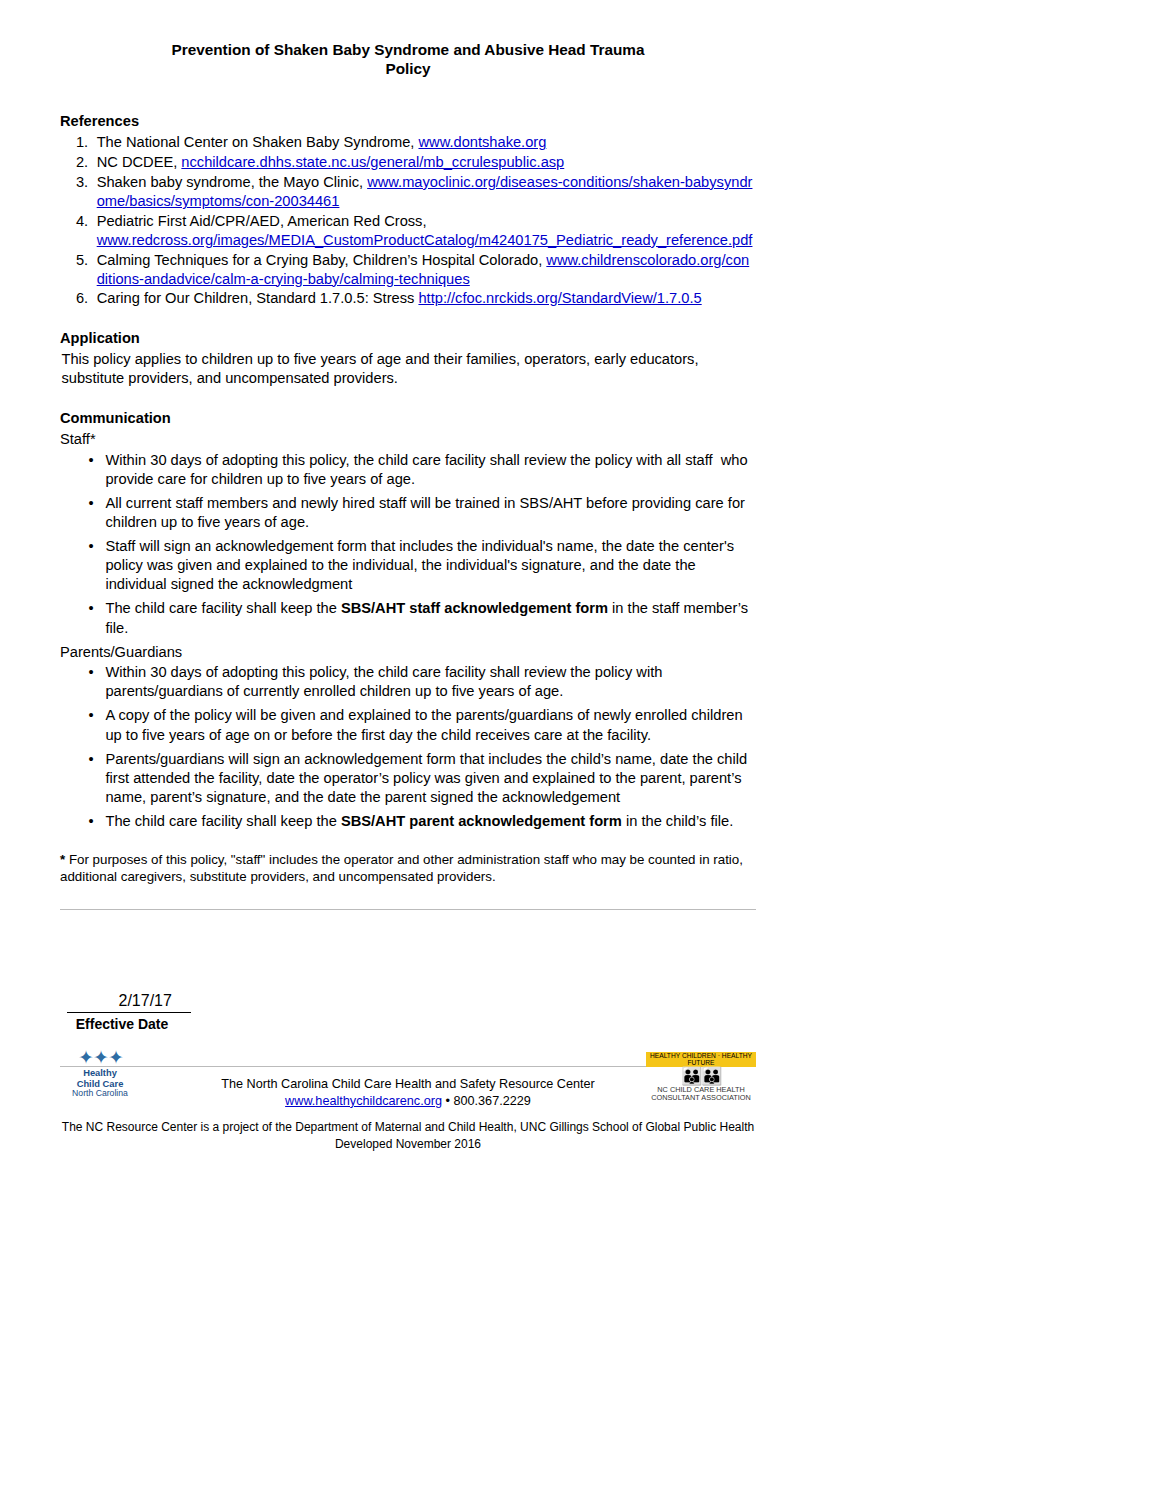Prevention of Shaken Baby Syndrome and Abusive Head Trauma
Policy
References
The National Center on Shaken Baby Syndrome, www.dontshake.org
NC DCDEE, ncchildcare.dhhs.state.nc.us/general/mb_ccrulespublic.asp
Shaken baby syndrome, the Mayo Clinic, www.mayoclinic.org/diseases-conditions/shaken-babysyndrome/basics/symptoms/con-20034461
Pediatric First Aid/CPR/AED, American Red Cross,
www.redcross.org/images/MEDIA_CustomProductCatalog/m4240175_Pediatric_ready_reference.pdf
Calming Techniques for a Crying Baby, Children’s Hospital Colorado, www.childrenscolorado.org/conditions-andadvice/calm-a-crying-baby/calming-techniques
Caring for Our Children, Standard 1.7.0.5: Stress http://cfoc.nrckids.org/StandardView/1.7.0.5
Application
This policy applies to children up to five years of age and their families, operators, early educators, substitute providers, and uncompensated providers.
Communication
Staff*
Within 30 days of adopting this policy, the child care facility shall review the policy with all staff who provide care for children up to five years of age.
All current staff members and newly hired staff will be trained in SBS/AHT before providing care for children up to five years of age.
Staff will sign an acknowledgement form that includes the individual's name, the date the center's policy was given and explained to the individual, the individual's signature, and the date the individual signed the acknowledgment
The child care facility shall keep the SBS/AHT staff acknowledgement form in the staff member’s file.
Parents/Guardians
Within 30 days of adopting this policy, the child care facility shall review the policy with parents/guardians of currently enrolled children up to five years of age.
A copy of the policy will be given and explained to the parents/guardians of newly enrolled children up to five years of age on or before the first day the child receives care at the facility.
Parents/guardians will sign an acknowledgement form that includes the child’s name, date the child first attended the facility, date the operator’s policy was given and explained to the parent, parent’s name, parent’s signature, and the date the parent signed the acknowledgement
The child care facility shall keep the SBS/AHT parent acknowledgement form in the child’s file.
* For purposes of this policy, "staff" includes the operator and other administration staff who may be counted in ratio, additional caregivers, substitute providers, and uncompensated providers.
2/17/17
Effective Date
✦✦✦
Healthy
Child Care
North Carolina
HEALTHY CHILDREN · HEALTHY FUTURE
👪👪
NC CHILD CARE HEALTH CONSULTANT ASSOCIATION
The North Carolina Child Care Health and Safety Resource Center
www.healthychildcarenc.org • 800.367.2229
The NC Resource Center is a project of the Department of Maternal and Child Health, UNC Gillings School of Global Public Health
Developed November 2016